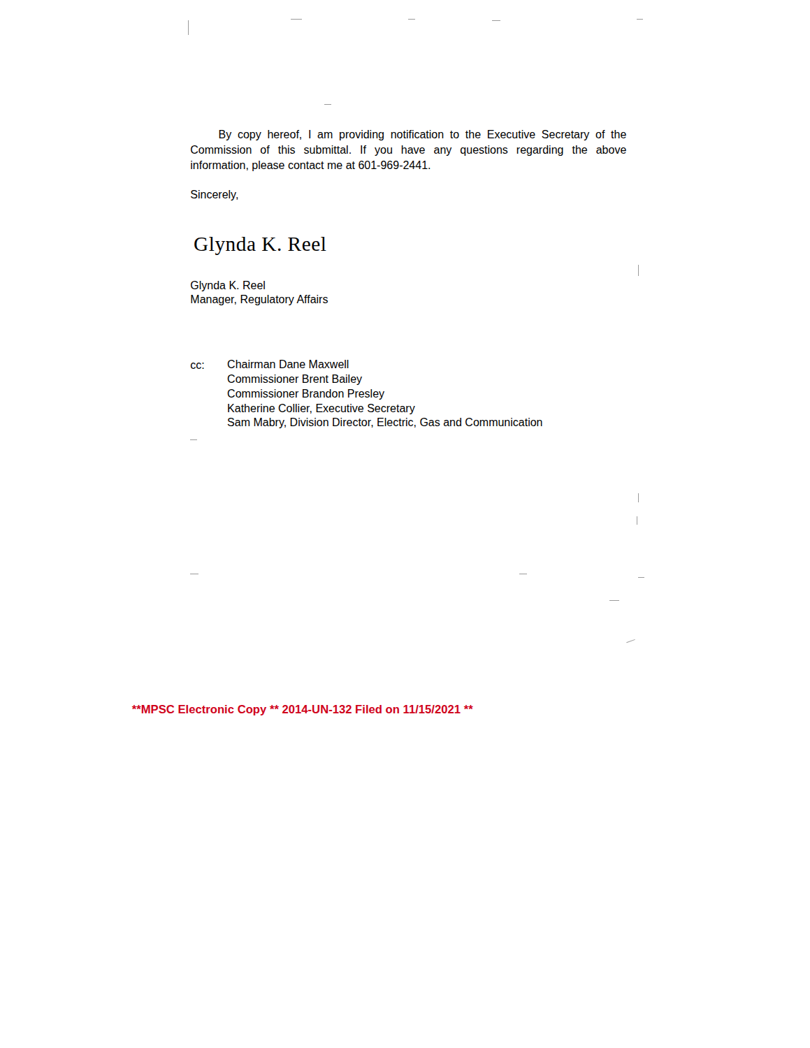By copy hereof, I am providing notification to the Executive Secretary of the Commission of this submittal. If you have any questions regarding the above information, please contact me at 601-969-2441.
Sincerely,
Glynda K. Reel
Glynda K. Reel
Manager, Regulatory Affairs
cc:
Chairman Dane Maxwell
Commissioner Brent Bailey
Commissioner Brandon Presley
Katherine Collier, Executive Secretary
Sam Mabry, Division Director, Electric, Gas and Communication
**MPSC Electronic Copy ** 2014-UN-132 Filed on 11/15/2021 **